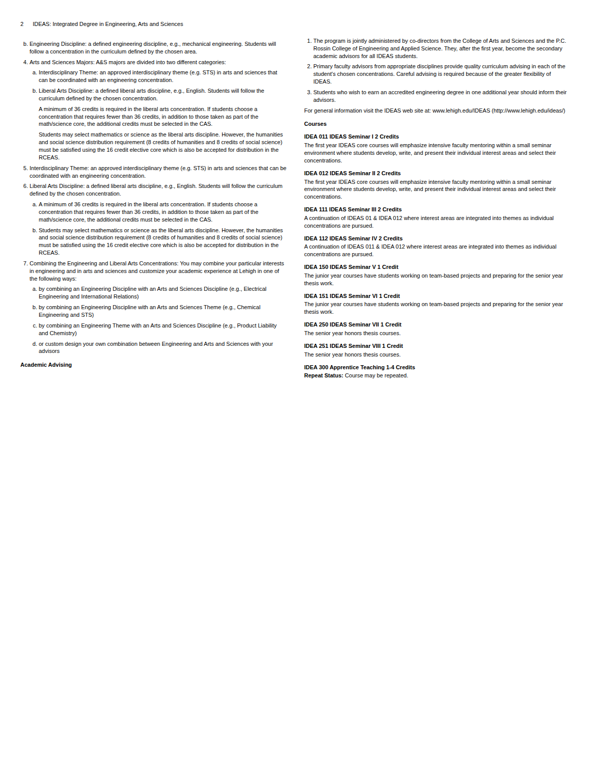2 IDEAS: Integrated Degree in Engineering, Arts and Sciences
Engineering Discipline: a defined engineering discipline, e.g., mechanical engineering. Students will follow a concentration in the curriculum defined by the chosen area.
Arts and Sciences Majors: A&S majors are divided into two different categories:
Interdisciplinary Theme: an approved interdisciplinary theme (e.g. STS) in arts and sciences that can be coordinated with an engineering concentration.
Liberal Arts Discipline: a defined liberal arts discipline, e.g., English. Students will follow the curriculum defined by the chosen concentration.
A minimum of 36 credits is required in the liberal arts concentration. If students choose a concentration that requires fewer than 36 credits, in addition to those taken as part of the math/science core, the additional credits must be selected in the CAS.
Students may select mathematics or science as the liberal arts discipline. However, the humanities and social science distribution requirement (8 credits of humanities and 8 credits of social science) must be satisfied using the 16 credit elective core which is also be accepted for distribution in the RCEAS.
Interdisciplinary Theme: an approved interdisciplinary theme (e.g. STS) in arts and sciences that can be coordinated with an engineering concentration.
Liberal Arts Discipline: a defined liberal arts discipline, e.g., English. Students will follow the curriculum defined by the chosen concentration.
A minimum of 36 credits is required in the liberal arts concentration. If students choose a concentration that requires fewer than 36 credits, in addition to those taken as part of the math/science core, the additional credits must be selected in the CAS.
Students may select mathematics or science as the liberal arts discipline. However, the humanities and social science distribution requirement (8 credits of humanities and 8 credits of social science) must be satisfied using the 16 credit elective core which is also be accepted for distribution in the RCEAS.
Combining the Engineering and Liberal Arts Concentrations: You may combine your particular interests in engineering and in arts and sciences and customize your academic experience at Lehigh in one of the following ways:
by combining an Engineering Discipline with an Arts and Sciences Discipline (e.g., Electrical Engineering and International Relations)
by combining an Engineering Discipline with an Arts and Sciences Theme (e.g., Chemical Engineering and STS)
by combining an Engineering Theme with an Arts and Sciences Discipline (e.g., Product Liability and Chemistry)
or custom design your own combination between Engineering and Arts and Sciences with your advisors
Academic Advising
The program is jointly administered by co-directors from the College of Arts and Sciences and the P.C. Rossin College of Engineering and Applied Science. They, after the first year, become the secondary academic advisors for all IDEAS students.
Primary faculty advisors from appropriate disciplines provide quality curriculum advising in each of the student's chosen concentrations. Careful advising is required because of the greater flexibility of IDEAS.
Students who wish to earn an accredited engineering degree in one additional year should inform their advisors.
For general information visit the IDEAS web site at: www.lehigh.edu/IDEAS (http://www.lehigh.edu/ideas/)
Courses
IDEA 011 IDEAS Seminar I 2 Credits
The first year IDEAS core courses will emphasize intensive faculty mentoring within a small seminar environment where students develop, write, and present their individual interest areas and select their concentrations.
IDEA 012 IDEAS Seminar II 2 Credits
The first year IDEAS core courses will emphasize intensive faculty mentoring within a small seminar environment where students develop, write, and present their individual interest areas and select their concentrations.
IDEA 111 IDEAS Seminar III 2 Credits
A continuation of IDEAS 01 & IDEA 012 where interest areas are integrated into themes as individual concentrations are pursued.
IDEA 112 IDEAS Seminar IV 2 Credits
A continuation of IDEAS 011 & IDEA 012 where interest areas are integrated into themes as individual concentrations are pursued.
IDEA 150 IDEAS Seminar V 1 Credit
The junior year courses have students working on team-based projects and preparing for the senior year thesis work.
IDEA 151 IDEAS Seminar VI 1 Credit
The junior year courses have students working on team-based projects and preparing for the senior year thesis work.
IDEA 250 IDEAS Seminar VII 1 Credit
The senior year honors thesis courses.
IDEA 251 IDEAS Seminar VIII 1 Credit
The senior year honors thesis courses.
IDEA 300 Apprentice Teaching 1-4 Credits
Repeat Status: Course may be repeated.